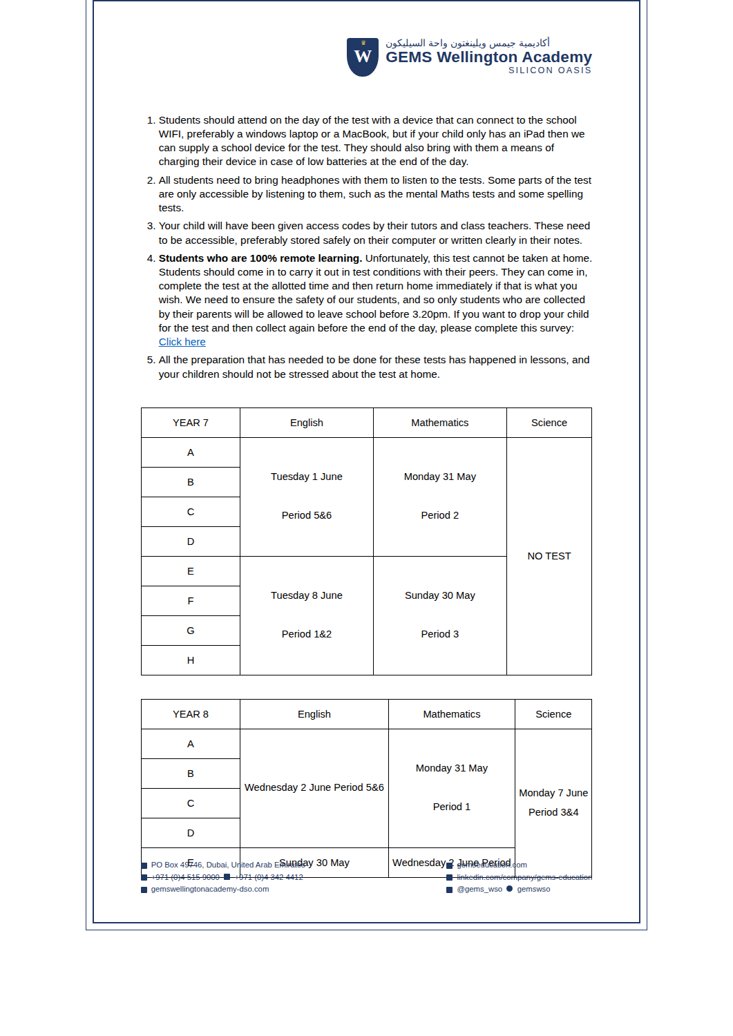♛
W
أكاديمية جيمس ويلينغتون واحة السيليكون
GEMS Wellington Academy
SILICON OASIS
Students should attend on the day of the test with a device that can connect to the school WIFI, preferably a windows laptop or a MacBook, but if your child only has an iPad then we can supply a school device for the test. They should also bring with them a means of charging their device in case of low batteries at the end of the day.
All students need to bring headphones with them to listen to the tests. Some parts of the test are only accessible by listening to them, such as the mental Maths tests and some spelling tests.
Your child will have been given access codes by their tutors and class teachers. These need to be accessible, preferably stored safely on their computer or written clearly in their notes.
Students who are 100% remote learning. Unfortunately, this test cannot be taken at home. Students should come in to carry it out in test conditions with their peers. They can come in, complete the test at the allotted time and then return home immediately if that is what you wish. We need to ensure the safety of our students, and so only students who are collected by their parents will be allowed to leave school before 3.20pm. If you want to drop your child for the test and then collect again before the end of the day, please complete this survey: Click here
All the preparation that has needed to be done for these tests has happened in lessons, and your children should not be stressed about the test at home.
| YEAR 7 | English | Mathematics | Science |
| --- | --- | --- | --- |
| A | Tuesday 1 June Period 5&6 | Monday 31 May Period 2 | NO TEST |
| B |
| C |
| D |
| E | Tuesday 8 June Period 1&2 | Sunday 30 May Period 3 |
| F |
| G |
| H |
| YEAR 8 | English | Mathematics | Science |
| --- | --- | --- | --- |
| A | Wednesday 2 June Period 5&6 | Monday 31 May Period 1 | Monday 7 June Period 3&4 |
| B |
| C |
| D |
| E | Sunday 30 May | Wednesday 2 June Period |
PO Box 49746, Dubai, United Arab Emirates
+971 (0)4 515 9000 +971 (0)4 342 4412
gemswellingtonacademy-dso.com
gemseducation.com
linkedin.com/company/gems-education
@gems_wso gemswso